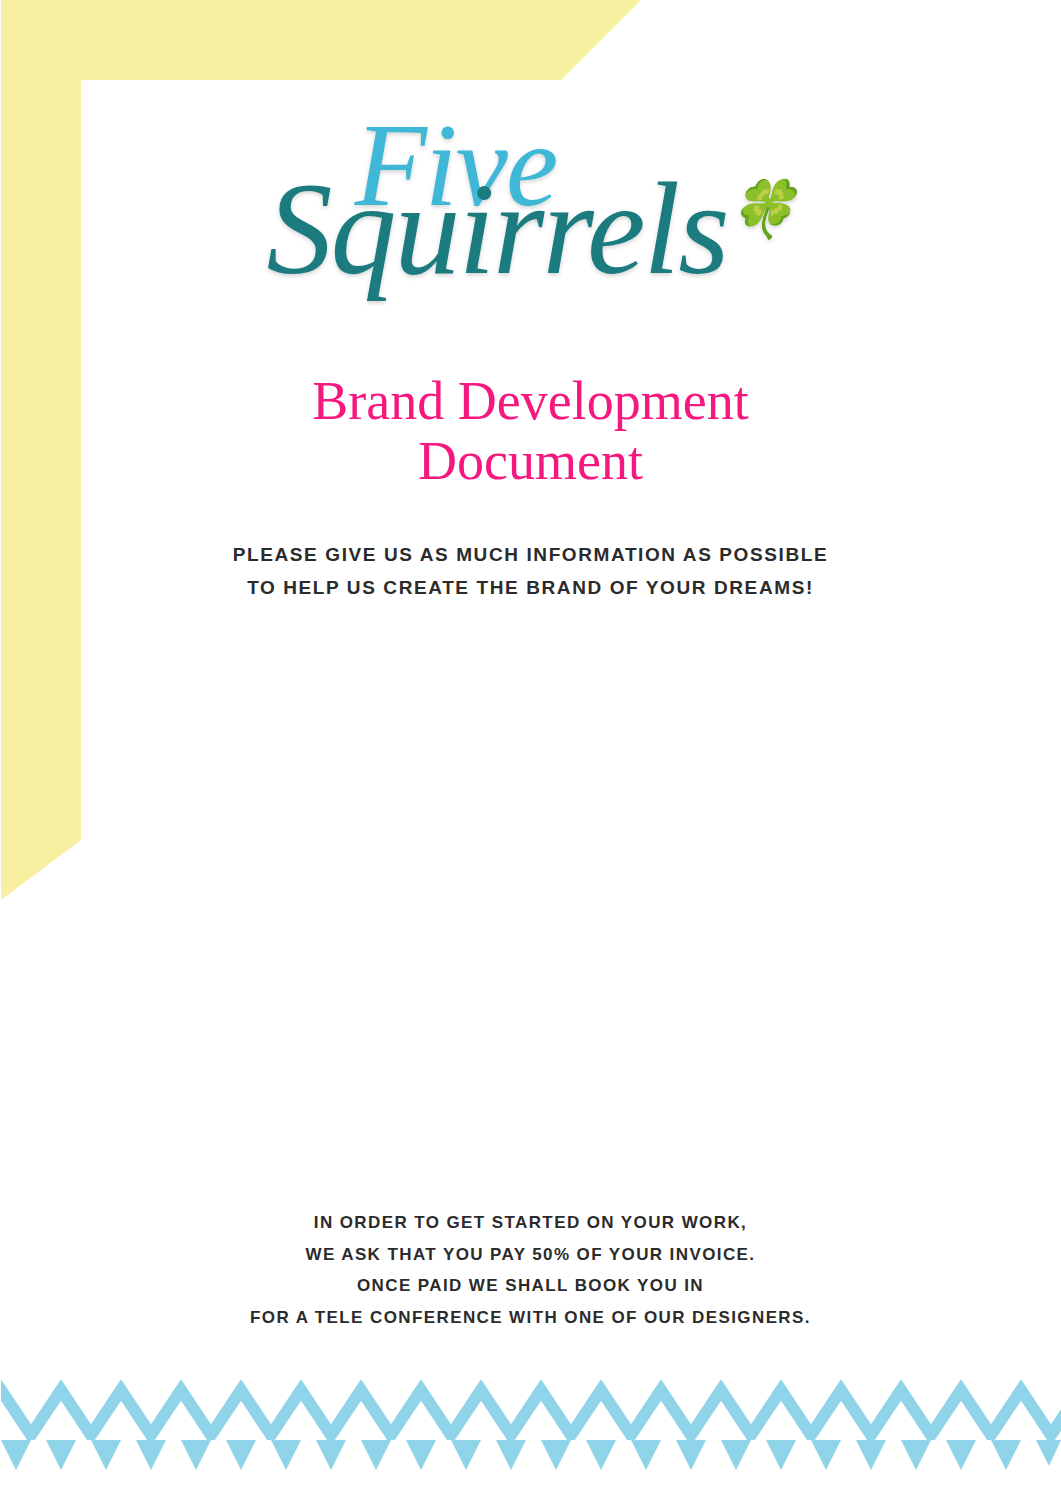Five Squirrels🍀
Brand Development
Document
Please give us as much information as possible
to help us create the brand of your dreams!
In order to get started on your work,
we ask that you pay 50% of your invoice.
Once paid we shall book you in
for a tele conference with one of our designers.